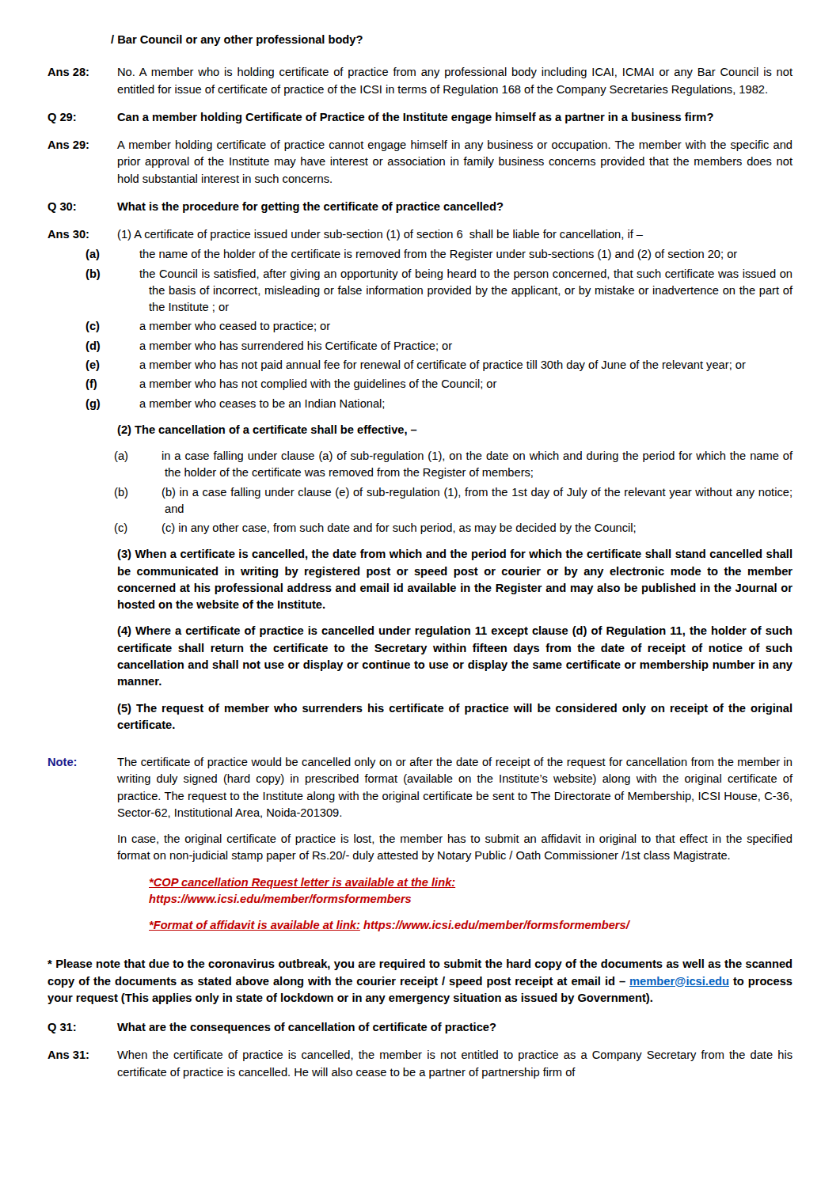/ Bar Council or any other professional body?
Ans 28:
No. A member who is holding certificate of practice from any professional body including ICAI, ICMAI or any Bar Council is not entitled for issue of certificate of practice of the ICSI in terms of Regulation 168 of the Company Secretaries Regulations, 1982.
Q 29:
Can a member holding Certificate of Practice of the Institute engage himself as a partner in a business firm?
Ans 29:
A member holding certificate of practice cannot engage himself in any business or occupation. The member with the specific and prior approval of the Institute may have interest or association in family business concerns provided that the members does not hold substantial interest in such concerns.
Q 30:
What is the procedure for getting the certificate of practice cancelled?
Ans 30:
(1) A certificate of practice issued under sub-section (1) of section 6 shall be liable for cancellation, if –
(a) the name of the holder of the certificate is removed from the Register under sub-sections (1) and (2) of section 20; or
(b) the Council is satisfied, after giving an opportunity of being heard to the person concerned, that such certificate was issued on the basis of incorrect, misleading or false information provided by the applicant, or by mistake or inadvertence on the part of the Institute ; or
(c) a member who ceased to practice; or
(d) a member who has surrendered his Certificate of Practice; or
(e) a member who has not paid annual fee for renewal of certificate of practice till 30th day of June of the relevant year; or
(f) a member who has not complied with the guidelines of the Council; or
(g) a member who ceases to be an Indian National;
(2) The cancellation of a certificate shall be effective, –
(a) in a case falling under clause (a) of sub-regulation (1), on the date on which and during the period for which the name of the holder of the certificate was removed from the Register of members;
(b)(b) in a case falling under clause (e) of sub-regulation (1), from the 1st day of July of the relevant year without any notice; and
(c)(c) in any other case, from such date and for such period, as may be decided by the Council;
(3) When a certificate is cancelled, the date from which and the period for which the certificate shall stand cancelled shall be communicated in writing by registered post or speed post or courier or by any electronic mode to the member concerned at his professional address and email id available in the Register and may also be published in the Journal or hosted on the website of the Institute.
(4) Where a certificate of practice is cancelled under regulation 11 except clause (d) of Regulation 11, the holder of such certificate shall return the certificate to the Secretary within fifteen days from the date of receipt of notice of such cancellation and shall not use or display or continue to use or display the same certificate or membership number in any manner.
(5) The request of member who surrenders his certificate of practice will be considered only on receipt of the original certificate.
Note:
The certificate of practice would be cancelled only on or after the date of receipt of the request for cancellation from the member in writing duly signed (hard copy) in prescribed format (available on the Institute’s website) along with the original certificate of practice. The request to the Institute along with the original certificate be sent to The Directorate of Membership, ICSI House, C-36, Sector-62, Institutional Area, Noida-201309.
In case, the original certificate of practice is lost, the member has to submit an affidavit in original to that effect in the specified format on non-judicial stamp paper of Rs.20/- duly attested by Notary Public / Oath Commissioner /1st class Magistrate.
*COP cancellation Request letter is available at the link:
https://www.icsi.edu/member/formsformembers
*Format of affidavit is available at link: https://www.icsi.edu/member/formsformembers/
* Please note that due to the coronavirus outbreak, you are required to submit the hard copy of the documents as well as the scanned copy of the documents as stated above along with the courier receipt / speed post receipt at email id – member@icsi.edu to process your request (This applies only in state of lockdown or in any emergency situation as issued by Government).
Q 31:
What are the consequences of cancellation of certificate of practice?
Ans 31:
When the certificate of practice is cancelled, the member is not entitled to practice as a Company Secretary from the date his certificate of practice is cancelled. He will also cease to be a partner of partnership firm of